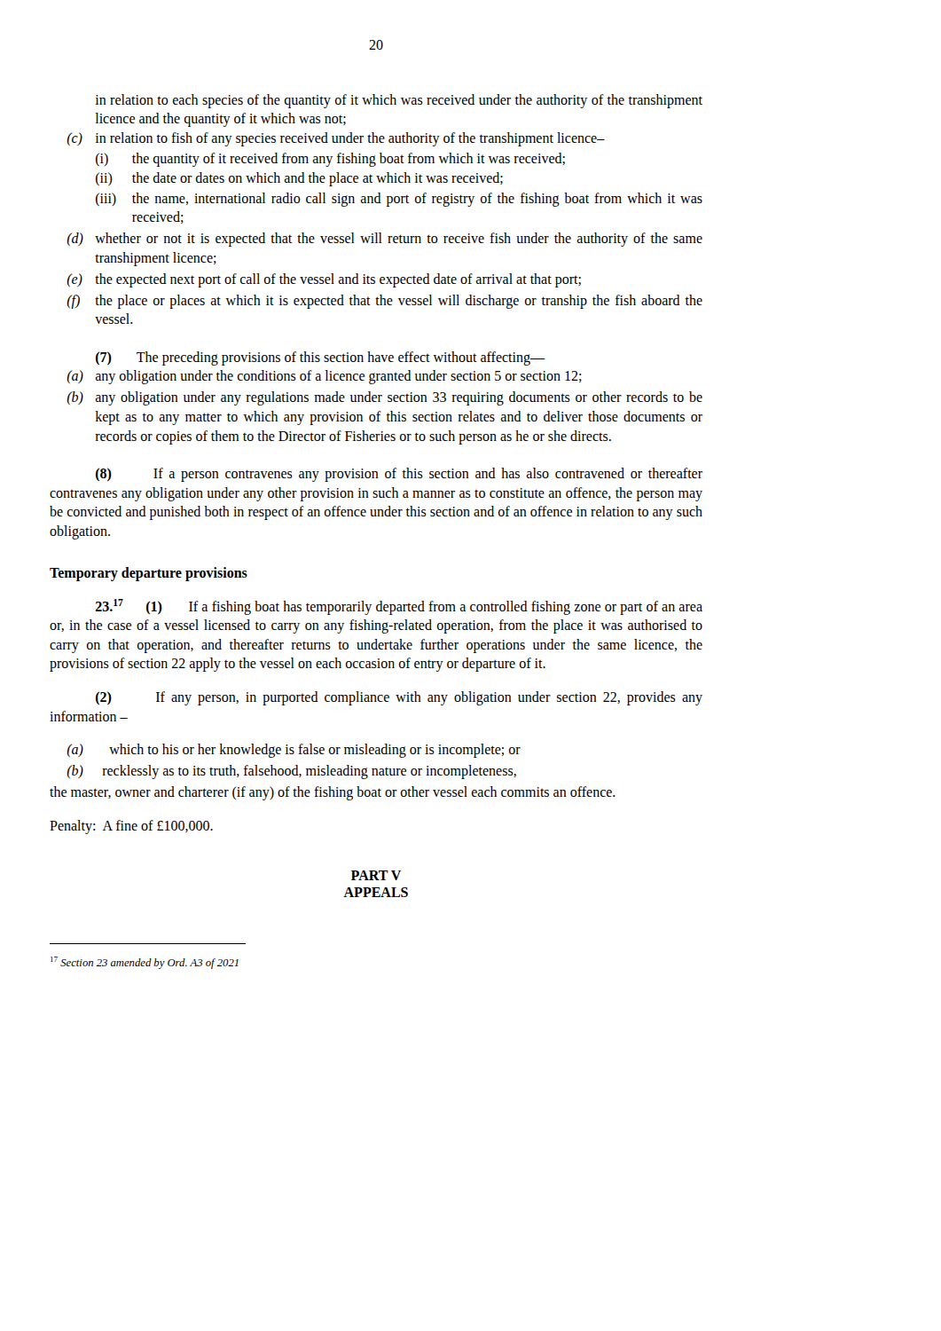20
in relation to each species of the quantity of it which was received under the authority of the transhipment licence and the quantity of it which was not;
(c) in relation to fish of any species received under the authority of the transhipment licence–
(i) the quantity of it received from any fishing boat from which it was received;
(ii) the date or dates on which and the place at which it was received;
(iii) the name, international radio call sign and port of registry of the fishing boat from which it was received;
(d) whether or not it is expected that the vessel will return to receive fish under the authority of the same transhipment licence;
(e) the expected next port of call of the vessel and its expected date of arrival at that port;
(f) the place or places at which it is expected that the vessel will discharge or tranship the fish aboard the vessel.
(7) The preceding provisions of this section have effect without affecting—
(a) any obligation under the conditions of a licence granted under section 5 or section 12;
(b) any obligation under any regulations made under section 33 requiring documents or other records to be kept as to any matter to which any provision of this section relates and to deliver those documents or records or copies of them to the Director of Fisheries or to such person as he or she directs.
(8) If a person contravenes any provision of this section and has also contravened or thereafter contravenes any obligation under any other provision in such a manner as to constitute an offence, the person may be convicted and punished both in respect of an offence under this section and of an offence in relation to any such obligation.
Temporary departure provisions
23.17 (1) If a fishing boat has temporarily departed from a controlled fishing zone or part of an area or, in the case of a vessel licensed to carry on any fishing-related operation, from the place it was authorised to carry on that operation, and thereafter returns to undertake further operations under the same licence, the provisions of section 22 apply to the vessel on each occasion of entry or departure of it.
(2) If any person, in purported compliance with any obligation under section 22, provides any information –
(a) which to his or her knowledge is false or misleading or is incomplete; or
(b) recklessly as to its truth, falsehood, misleading nature or incompleteness,
the master, owner and charterer (if any) of the fishing boat or other vessel each commits an offence.
Penalty: A fine of £100,000.
PART V
APPEALS
17 Section 23 amended by Ord. A3 of 2021